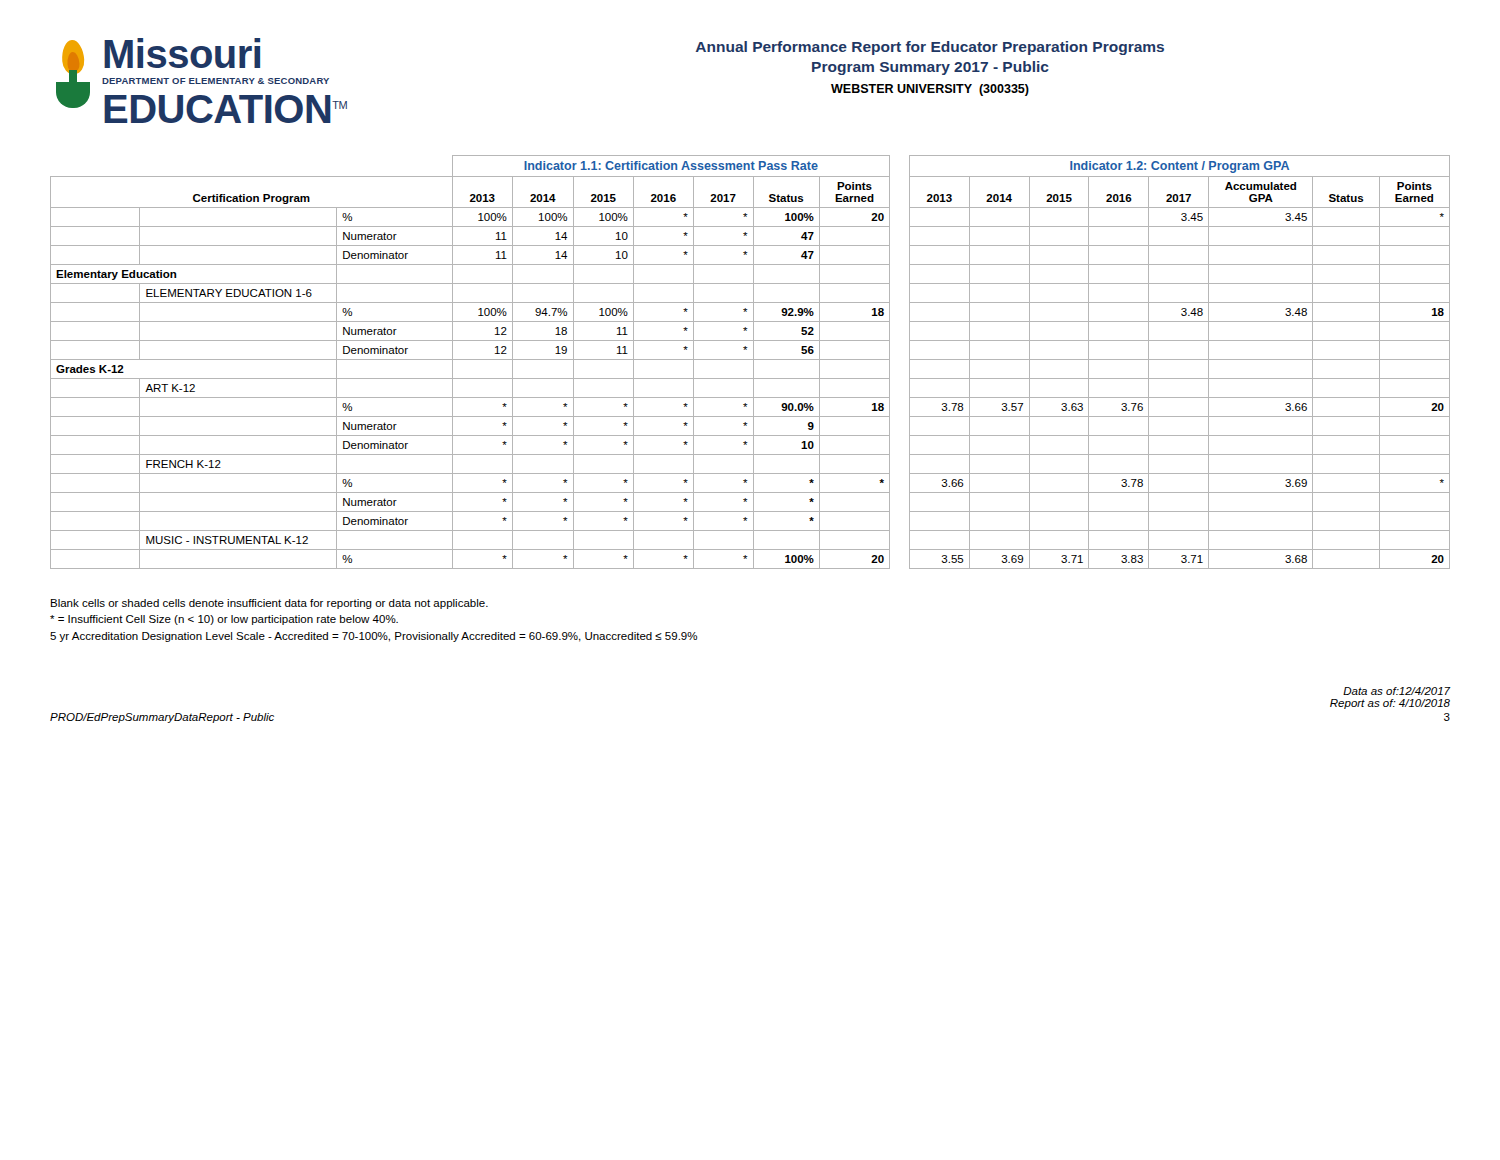Missouri
DEPARTMENT OF ELEMENTARY & SECONDARY
EDUCATIONTM
Annual Performance Report for Educator Preparation Programs
Program Summary 2017 - Public
WEBSTER UNIVERSITY (300335)
| | | | Indicator 1.1: Certification Assessment Pass Rate | | Indicator 1.2: Content / Program GPA |
| --- | --- | --- | --- | --- | --- |
| Certification Program | 2013 | 2014 | 2015 | 2016 | 2017 | Status | Points Earned | | 2013 | 2014 | 2015 | 2016 | 2017 | Accumulated GPA | Status | Points Earned |
| | | % | 100% | 100% | 100% | * | * | 100% | 20 | | | | | | 3.45 | 3.45 | | * |
| | | Numerator | 11 | 14 | 10 | * | * | 47 | | | | | | | | | | |
| | | Denominator | 11 | 14 | 10 | * | * | 47 | | | | | | | | | | |
| Elementary Education | | | | | | | | | | | | | | | | | |
| | ELEMENTARY EDUCATION 1-6 | | | | | | | | | | | | | | | | | |
| | | % | 100% | 94.7% | 100% | * | * | 92.9% | 18 | | | | | | 3.48 | 3.48 | | 18 |
| | | Numerator | 12 | 18 | 11 | * | * | 52 | | | | | | | | | | |
| | | Denominator | 12 | 19 | 11 | * | * | 56 | | | | | | | | | | |
| Grades K-12 | | | | | | | | | | | | | | | | | |
| | ART K-12 | | | | | | | | | | | | | | | | | |
| | | % | * | * | * | * | * | 90.0% | 18 | | 3.78 | 3.57 | 3.63 | 3.76 | | 3.66 | | 20 |
| | | Numerator | * | * | * | * | * | 9 | | | | | | | | | | |
| | | Denominator | * | * | * | * | * | 10 | | | | | | | | | | |
| | FRENCH K-12 | | | | | | | | | | | | | | | | | |
| | | % | * | * | * | * | * | * | * | | 3.66 | | | 3.78 | | 3.69 | | * |
| | | Numerator | * | * | * | * | * | * | | | | | | | | | | |
| | | Denominator | * | * | * | * | * | * | | | | | | | | | | |
| | MUSIC - INSTRUMENTAL K-12 | | | | | | | | | | | | | | | | | |
| | | % | * | * | * | * | * | 100% | 20 | | 3.55 | 3.69 | 3.71 | 3.83 | 3.71 | 3.68 | | 20 |
Blank cells or shaded cells denote insufficient data for reporting or data not applicable.
* = Insufficient Cell Size (n < 10) or low participation rate below 40%.
5 yr Accreditation Designation Level Scale - Accredited = 70-100%, Provisionally Accredited = 60-69.9%, Unaccredited ≤ 59.9%
PROD/EdPrepSummaryDataReport - Public
Data as of:12/4/2017
Report as of: 4/10/2018
3